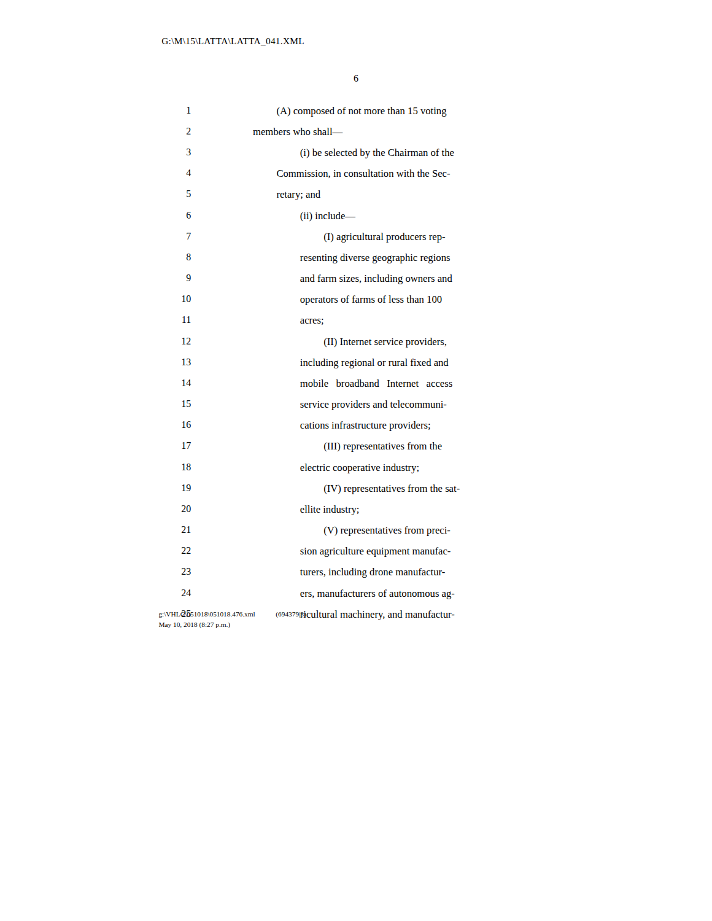G:\M\15\LATTA\LATTA_041.XML
6
| 1 | (A) composed of not more than 15 voting |
| 2 | members who shall— |
| 3 | (i) be selected by the Chairman of the |
| 4 | Commission, in consultation with the Sec- |
| 5 | retary; and |
| 6 | (ii) include— |
| 7 | (I) agricultural producers rep- |
| 8 | resenting diverse geographic regions |
| 9 | and farm sizes, including owners and |
| 10 | operators of farms of less than 100 |
| 11 | acres; |
| 12 | (II) Internet service providers, |
| 13 | including regional or rural fixed and |
| 14 | mobile broadband Internet access |
| 15 | service providers and telecommuni- |
| 16 | cations infrastructure providers; |
| 17 | (III) representatives from the |
| 18 | electric cooperative industry; |
| 19 | (IV) representatives from the sat- |
| 20 | ellite industry; |
| 21 | (V) representatives from preci- |
| 22 | sion agriculture equipment manufac- |
| 23 | turers, including drone manufactur- |
| 24 | ers, manufacturers of autonomous ag- |
| 25 | ricultural machinery, and manufactur- |
g:\VHLC\051018\051018.476.xml (694379|3)
May 10, 2018 (8:27 p.m.)